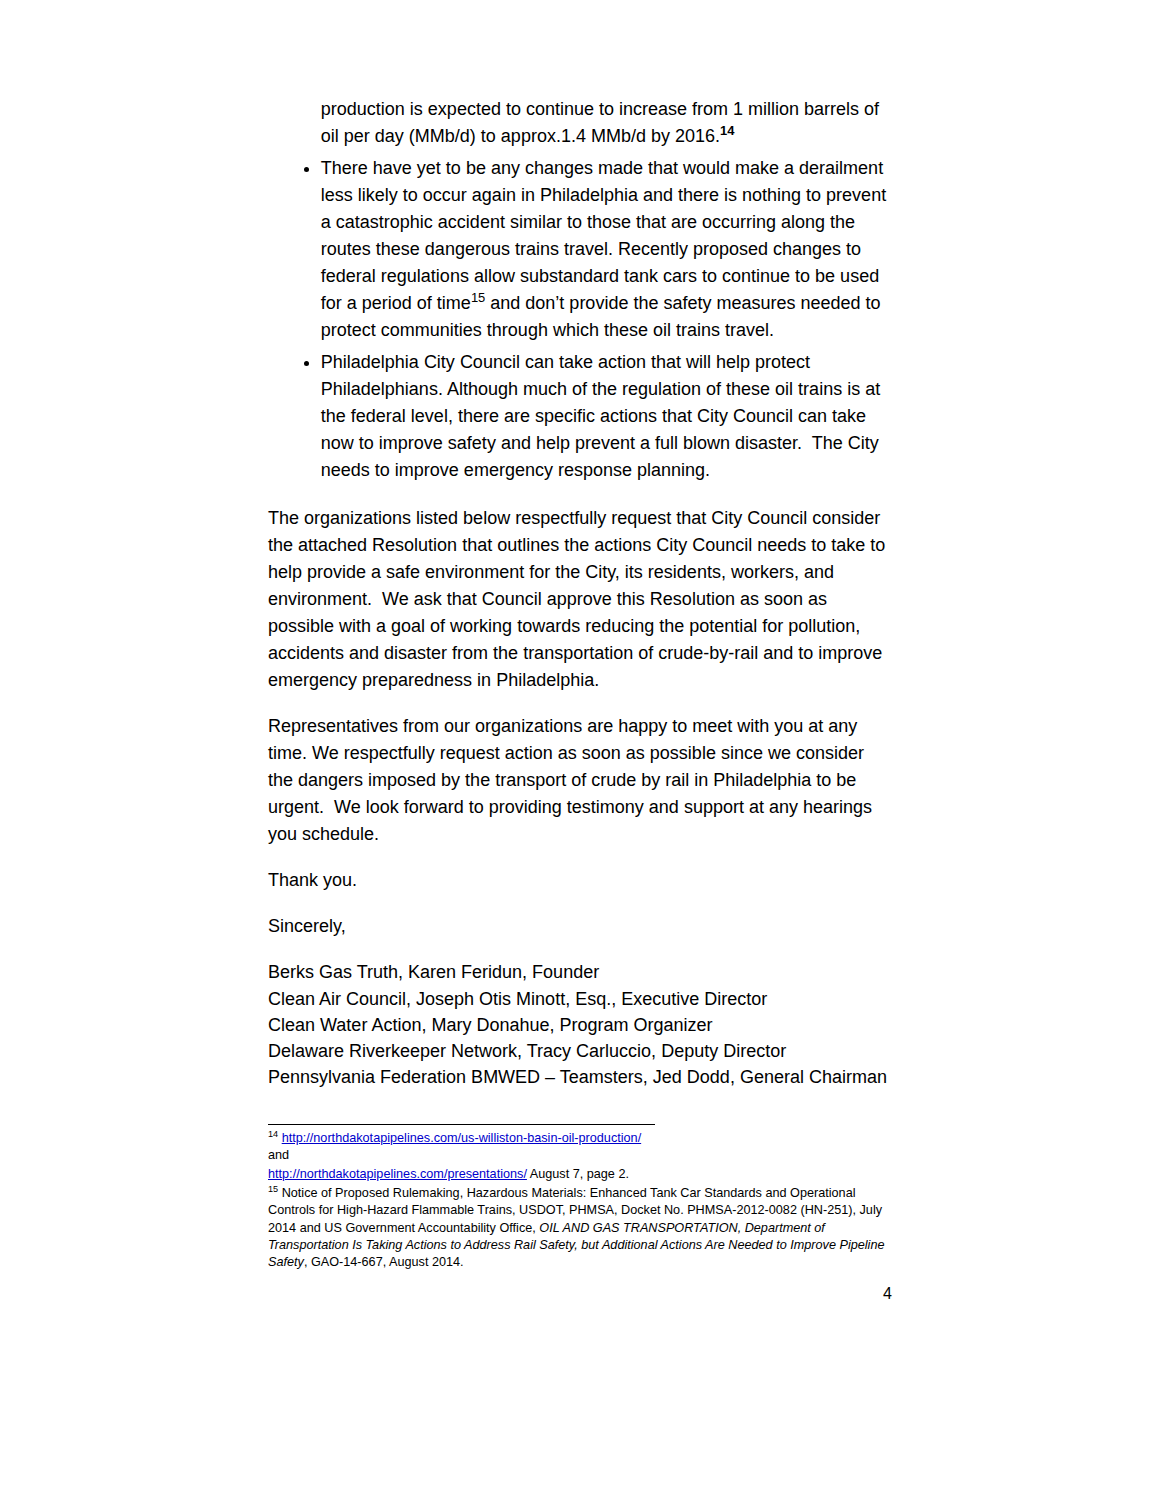production is expected to continue to increase from 1 million barrels of oil per day (MMb/d) to approx.1.4 MMb/d by 2016.14
There have yet to be any changes made that would make a derailment less likely to occur again in Philadelphia and there is nothing to prevent a catastrophic accident similar to those that are occurring along the routes these dangerous trains travel. Recently proposed changes to federal regulations allow substandard tank cars to continue to be used for a period of time15 and don’t provide the safety measures needed to protect communities through which these oil trains travel.
Philadelphia City Council can take action that will help protect Philadelphians. Although much of the regulation of these oil trains is at the federal level, there are specific actions that City Council can take now to improve safety and help prevent a full blown disaster. The City needs to improve emergency response planning.
The organizations listed below respectfully request that City Council consider the attached Resolution that outlines the actions City Council needs to take to help provide a safe environment for the City, its residents, workers, and environment. We ask that Council approve this Resolution as soon as possible with a goal of working towards reducing the potential for pollution, accidents and disaster from the transportation of crude-by-rail and to improve emergency preparedness in Philadelphia.
Representatives from our organizations are happy to meet with you at any time. We respectfully request action as soon as possible since we consider the dangers imposed by the transport of crude by rail in Philadelphia to be urgent. We look forward to providing testimony and support at any hearings you schedule.
Thank you.
Sincerely,
Berks Gas Truth, Karen Feridun, Founder
Clean Air Council, Joseph Otis Minott, Esq., Executive Director
Clean Water Action, Mary Donahue, Program Organizer
Delaware Riverkeeper Network, Tracy Carluccio, Deputy Director
Pennsylvania Federation BMWED – Teamsters, Jed Dodd, General Chairman
14 http://northdakotapipelines.com/us-williston-basin-oil-production/ and
http://northdakotapipelines.com/presentations/ August 7, page 2.
15 Notice of Proposed Rulemaking, Hazardous Materials: Enhanced Tank Car Standards and Operational Controls for High-Hazard Flammable Trains, USDOT, PHMSA, Docket No. PHMSA-2012-0082 (HN-251), July 2014 and US Government Accountability Office, OIL AND GAS TRANSPORTATION, Department of Transportation Is Taking Actions to Address Rail Safety, but Additional Actions Are Needed to Improve Pipeline Safety, GAO-14-667, August 2014.
4